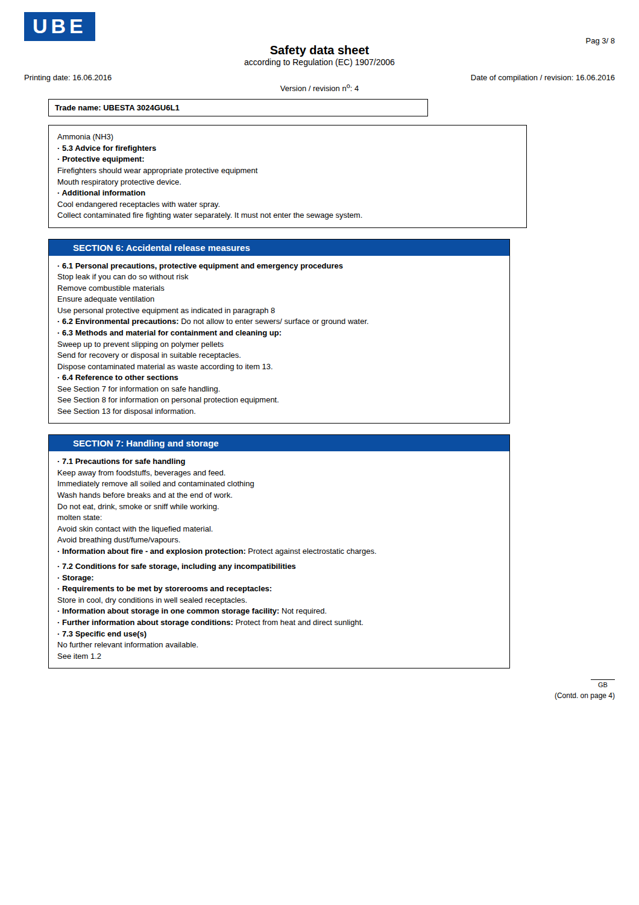UBE
Pag 3/ 8
Safety data sheet
according to Regulation (EC) 1907/2006
Printing date: 16.06.2016 Date of compilation / revision: 16.06.2016
Version / revision no: 4
Trade name: UBESTA 3024GU6L1
Ammonia (NH3)
5.3 Advice for firefighters
Protective equipment:
Firefighters should wear appropriate protective equipment
Mouth respiratory protective device.
Additional information
Cool endangered receptacles with water spray.
Collect contaminated fire fighting water separately. It must not enter the sewage system.
SECTION 6: Accidental release measures
6.1 Personal precautions, protective equipment and emergency procedures
Stop leak if you can do so without risk
Remove combustible materials
Ensure adequate ventilation
Use personal protective equipment as indicated in paragraph 8
6.2 Environmental precautions: Do not allow to enter sewers/ surface or ground water.
6.3 Methods and material for containment and cleaning up:
Sweep up to prevent slipping on polymer pellets
Send for recovery or disposal in suitable receptacles.
Dispose contaminated material as waste according to item 13.
6.4 Reference to other sections
See Section 7 for information on safe handling.
See Section 8 for information on personal protection equipment.
See Section 13 for disposal information.
SECTION 7: Handling and storage
7.1 Precautions for safe handling
Keep away from foodstuffs, beverages and feed.
Immediately remove all soiled and contaminated clothing
Wash hands before breaks and at the end of work.
Do not eat, drink, smoke or sniff while working.
molten state:
Avoid skin contact with the liquefied material.
Avoid breathing dust/fume/vapours.
Information about fire - and explosion protection: Protect against electrostatic charges.
7.2 Conditions for safe storage, including any incompatibilities
Storage:
Requirements to be met by storerooms and receptacles:
Store in cool, dry conditions in well sealed receptacles.
Information about storage in one common storage facility: Not required.
Further information about storage conditions: Protect from heat and direct sunlight.
7.3 Specific end use(s)
No further relevant information available.
See item 1.2
GB
(Contd. on page 4)